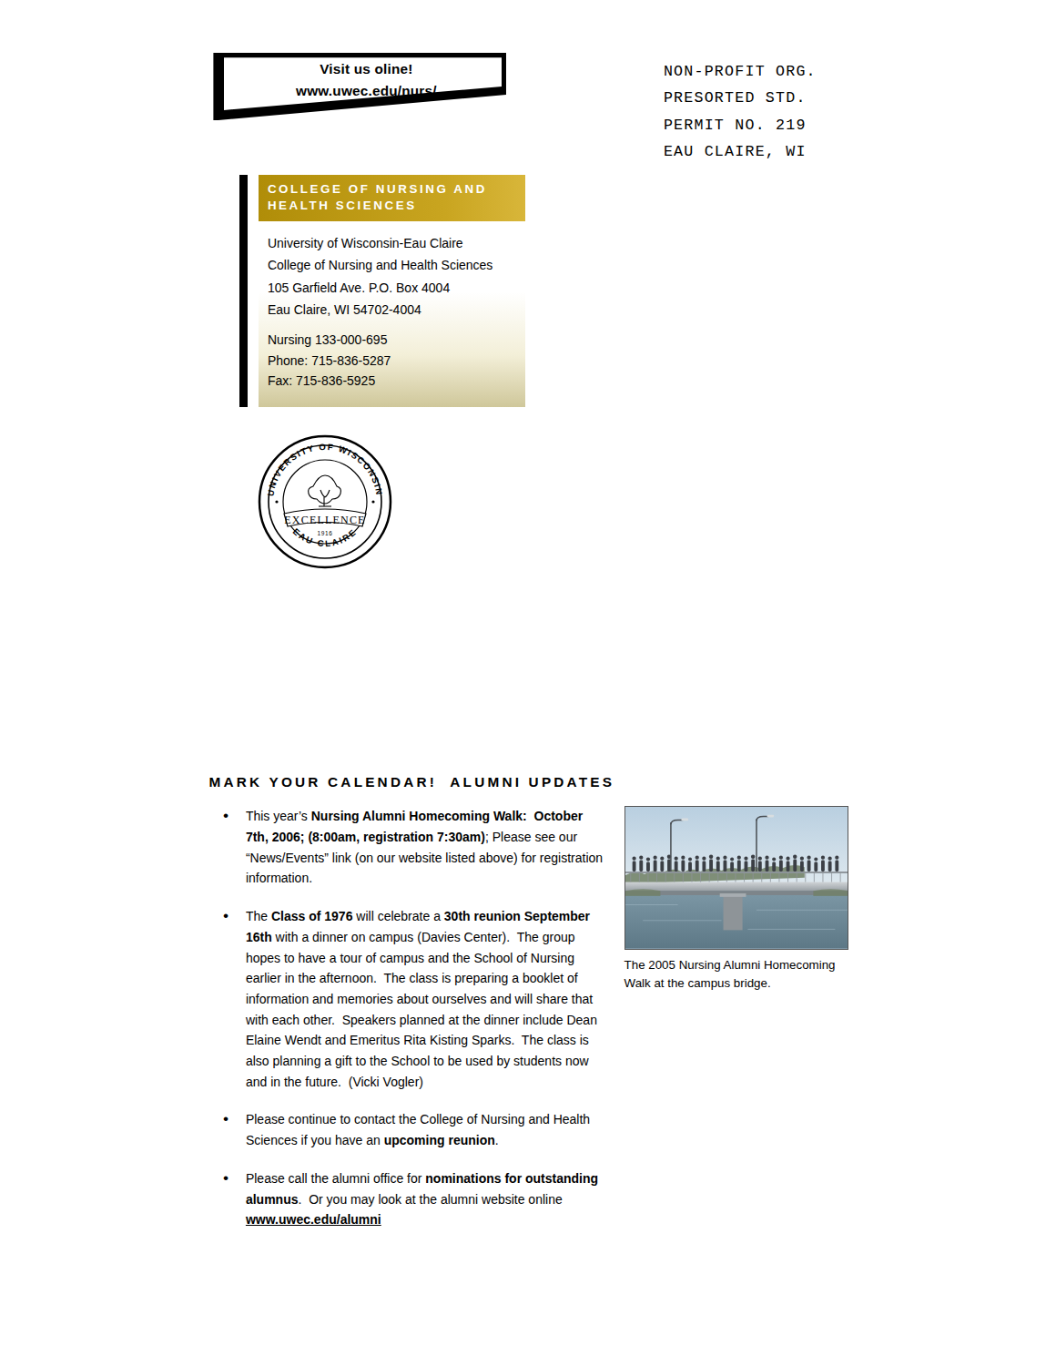Visit us oline!
www.uwec.edu/nurs/
Non-Profit Org.
Presorted Std.
Permit No. 219
Eau Claire, WI
COLLEGE OF NURSING AND HEALTH SCIENCES
University of Wisconsin-Eau Claire
College of Nursing and Health Sciences
105 Garfield Ave. P.O. Box 4004
Eau Claire, WI 54702-4004
Nursing 133-000-695
Phone: 715-836-5287
Fax: 715-836-5925
UNIVERSITY OF WISCONSIN EAU CLAIRE EXCELLENCE 1916
MARK YOUR CALENDAR! ALUMNI UPDATES
This year’s Nursing Alumni Homecoming Walk: October 7th, 2006; (8:00am, registration 7:30am); Please see our “News/Events” link (on our website listed above) for registration information.
The Class of 1976 will celebrate a 30th reunion September 16th with a dinner on campus (Davies Center). The group hopes to have a tour of campus and the School of Nursing earlier in the afternoon. The class is preparing a booklet of information and memories about ourselves and will share that with each other. Speakers planned at the dinner include Dean Elaine Wendt and Emeritus Rita Kisting Sparks. The class is also planning a gift to the School to be used by students now and in the future. (Vicki Vogler)
Please continue to contact the College of Nursing and Health Sciences if you have an upcoming reunion.
Please call the alumni office for nominations for outstanding alumnus. Or you may look at the alumni website online www.uwec.edu/alumni
The 2005 Nursing Alumni Homecoming Walk at the campus bridge.